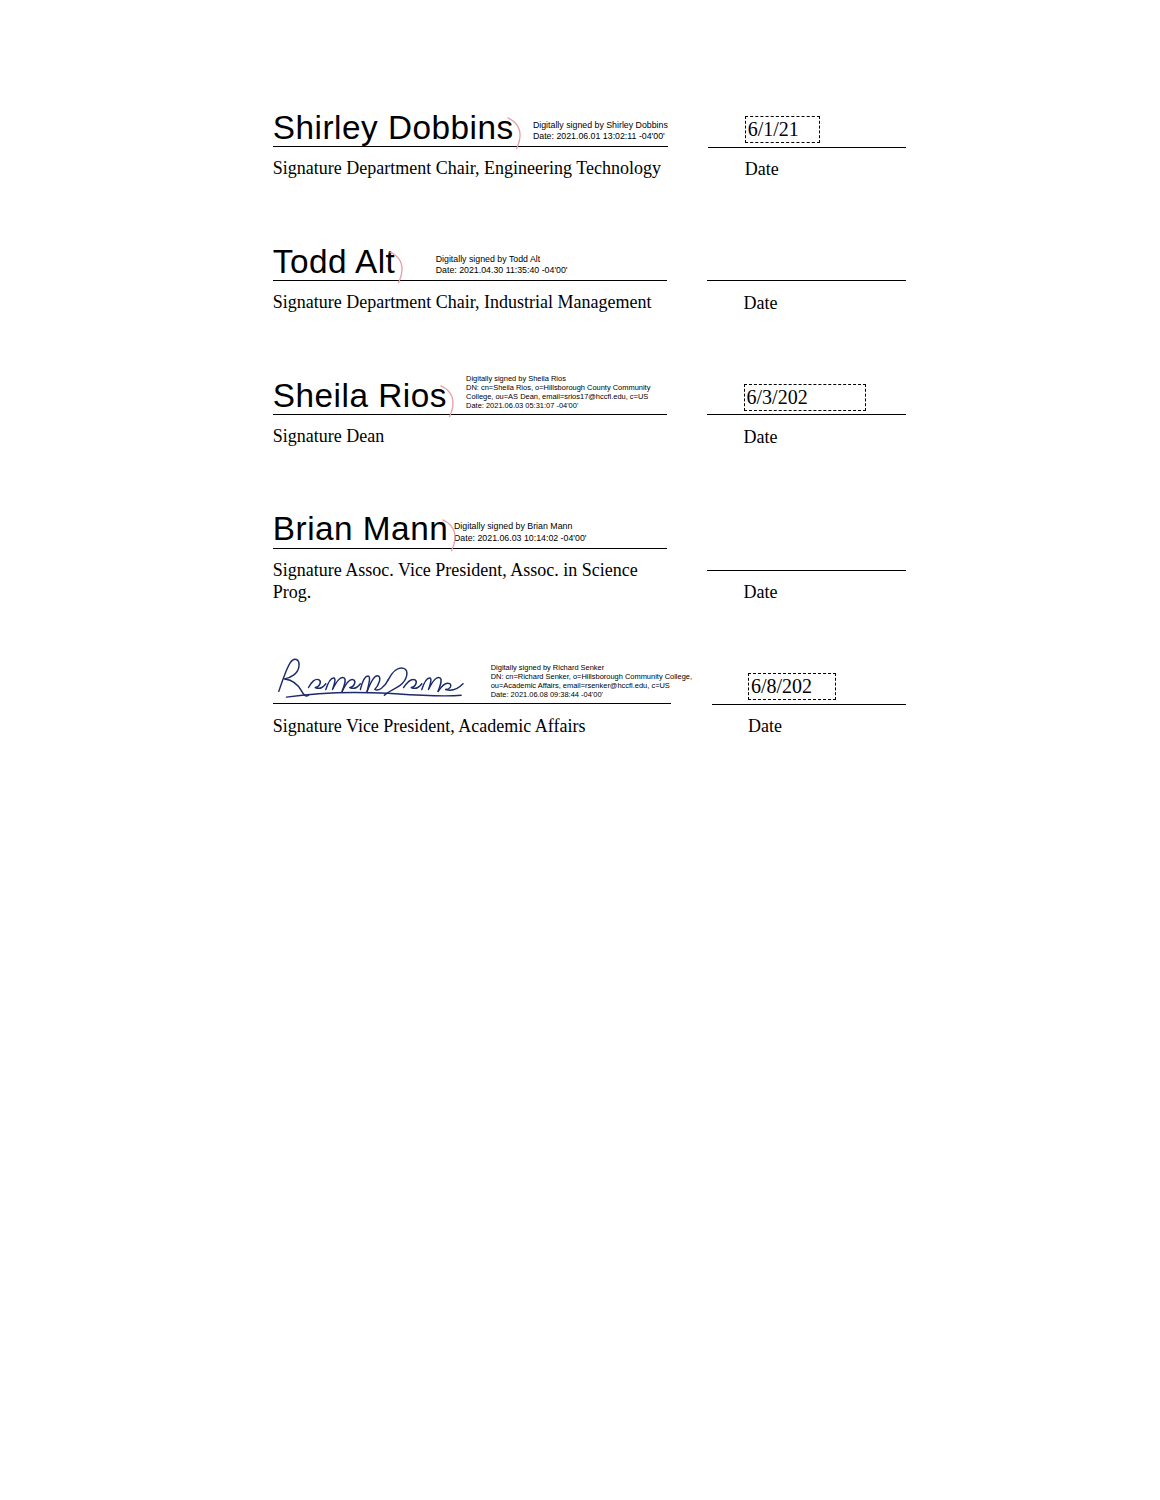Shirley Dobbins
Digitally signed by Shirley Dobbins
Date: 2021.06.01 13:02:11 -04'00'
Signature Department Chair, Engineering Technology
6/1/21
Date
Todd Alt
Digitally signed by Todd Alt
Date: 2021.04.30 11:35:40 -04'00'
Signature Department Chair, Industrial Management
Date
Sheila Rios
Digitally signed by Sheila Rios
DN: cn=Sheila Rios, o=Hillsborough County Community
College, ou=AS Dean, email=srios17@hccfl.edu, c=US
Date: 2021.06.03 05:31:07 -04'00'
Signature Dean
6/3/202
Date
Brian Mann
Digitally signed by Brian Mann
Date: 2021.06.03 10:14:02 -04'00'
Signature Assoc. Vice President, Assoc. in Science Prog.
Date
Digitally signed by Richard Senker
DN: cn=Richard Senker, o=Hillsborough Community College,
ou=Academic Affairs, email=rsenker@hccfl.edu, c=US
Date: 2021.06.08 09:38:44 -04'00'
Signature Vice President, Academic Affairs
6/8/202
Date